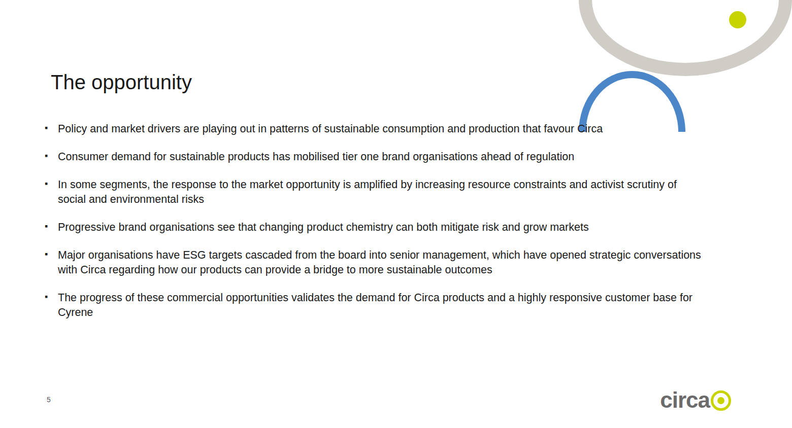The opportunity
Policy and market drivers are playing out in patterns of sustainable consumption and production that favour Circa
Consumer demand for sustainable products has mobilised tier one brand organisations ahead of regulation
In some segments, the response to the market opportunity is amplified by increasing resource constraints and activist scrutiny of social and environmental risks
Progressive brand organisations see that changing product chemistry can both mitigate risk and grow markets
Major organisations have ESG targets cascaded from the board into senior management, which have opened strategic conversations with Circa regarding how our products can provide a bridge to more sustainable outcomes
The progress of these commercial opportunities validates the demand for Circa products and a highly responsive customer base for Cyrene
5
circa